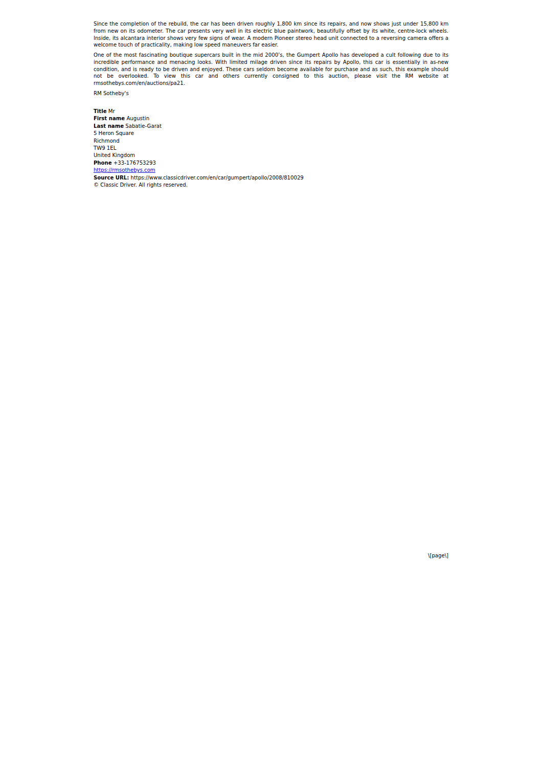Since the completion of the rebuild, the car has been driven roughly 1,800 km since its repairs, and now shows just under 15,800 km from new on its odometer. The car presents very well in its electric blue paintwork, beautifully offset by its white, centre-lock wheels. Inside, its alcantara interior shows very few signs of wear. A modern Pioneer stereo head unit connected to a reversing camera offers a welcome touch of practicality, making low speed maneuvers far easier.
One of the most fascinating boutique supercars built in the mid 2000’s, the Gumpert Apollo has developed a cult following due to its incredible performance and menacing looks. With limited milage driven since its repairs by Apollo, this car is essentially in as-new condition, and is ready to be driven and enjoyed. These cars seldom become available for purchase and as such, this example should not be overlooked. To view this car and others currently consigned to this auction, please visit the RM website at rmsothebys.com/en/auctions/pa21.
RM Sotheby's
Title Mr
First name Augustin
Last name Sabatie-Garat
5 Heron Square
Richmond
TW9 1EL
United Kingdom
Phone +33-176753293
https://rmsothebys.com
Source URL: https://www.classicdriver.com/en/car/gumpert/apollo/2008/810029
© Classic Driver. All rights reserved.
\[page\]